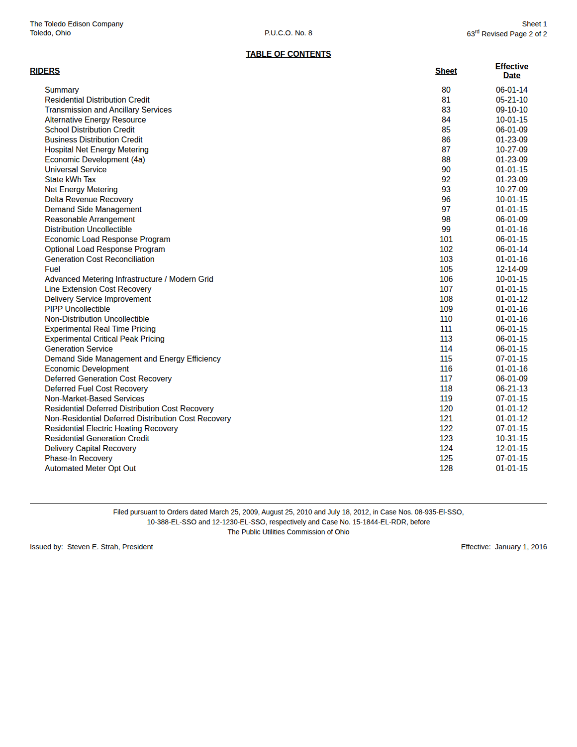The Toledo Edison Company
Sheet 1
Toledo, Ohio
P.U.C.O. No. 8
63rd Revised Page 2 of 2
TABLE OF CONTENTS
| RIDERS | Sheet | Effective Date |
| --- | --- | --- |
| Summary | 80 | 06-01-14 |
| Residential Distribution Credit | 81 | 05-21-10 |
| Transmission and Ancillary Services | 83 | 09-10-10 |
| Alternative Energy Resource | 84 | 10-01-15 |
| School Distribution Credit | 85 | 06-01-09 |
| Business Distribution Credit | 86 | 01-23-09 |
| Hospital Net Energy Metering | 87 | 10-27-09 |
| Economic Development (4a) | 88 | 01-23-09 |
| Universal Service | 90 | 01-01-15 |
| State kWh Tax | 92 | 01-23-09 |
| Net Energy Metering | 93 | 10-27-09 |
| Delta Revenue Recovery | 96 | 10-01-15 |
| Demand Side Management | 97 | 01-01-15 |
| Reasonable Arrangement | 98 | 06-01-09 |
| Distribution Uncollectible | 99 | 01-01-16 |
| Economic Load Response Program | 101 | 06-01-15 |
| Optional Load Response Program | 102 | 06-01-14 |
| Generation Cost Reconciliation | 103 | 01-01-16 |
| Fuel | 105 | 12-14-09 |
| Advanced Metering Infrastructure / Modern Grid | 106 | 10-01-15 |
| Line Extension Cost Recovery | 107 | 01-01-15 |
| Delivery Service Improvement | 108 | 01-01-12 |
| PIPP Uncollectible | 109 | 01-01-16 |
| Non-Distribution Uncollectible | 110 | 01-01-16 |
| Experimental Real Time Pricing | 111 | 06-01-15 |
| Experimental Critical Peak Pricing | 113 | 06-01-15 |
| Generation Service | 114 | 06-01-15 |
| Demand Side Management and Energy Efficiency | 115 | 07-01-15 |
| Economic Development | 116 | 01-01-16 |
| Deferred Generation Cost Recovery | 117 | 06-01-09 |
| Deferred Fuel Cost Recovery | 118 | 06-21-13 |
| Non-Market-Based Services | 119 | 07-01-15 |
| Residential Deferred Distribution Cost Recovery | 120 | 01-01-12 |
| Non-Residential Deferred Distribution Cost Recovery | 121 | 01-01-12 |
| Residential Electric Heating Recovery | 122 | 07-01-15 |
| Residential Generation Credit | 123 | 10-31-15 |
| Delivery Capital Recovery | 124 | 12-01-15 |
| Phase-In Recovery | 125 | 07-01-15 |
| Automated Meter Opt Out | 128 | 01-01-15 |
Filed pursuant to Orders dated March 25, 2009, August 25, 2010 and July 18, 2012, in Case Nos. 08-935-El-SSO,
10-388-EL-SSO and 12-1230-EL-SSO, respectively and Case No. 15-1844-EL-RDR, before
The Public Utilities Commission of Ohio
Issued by: Steven E. Strah, President
Effective: January 1, 2016